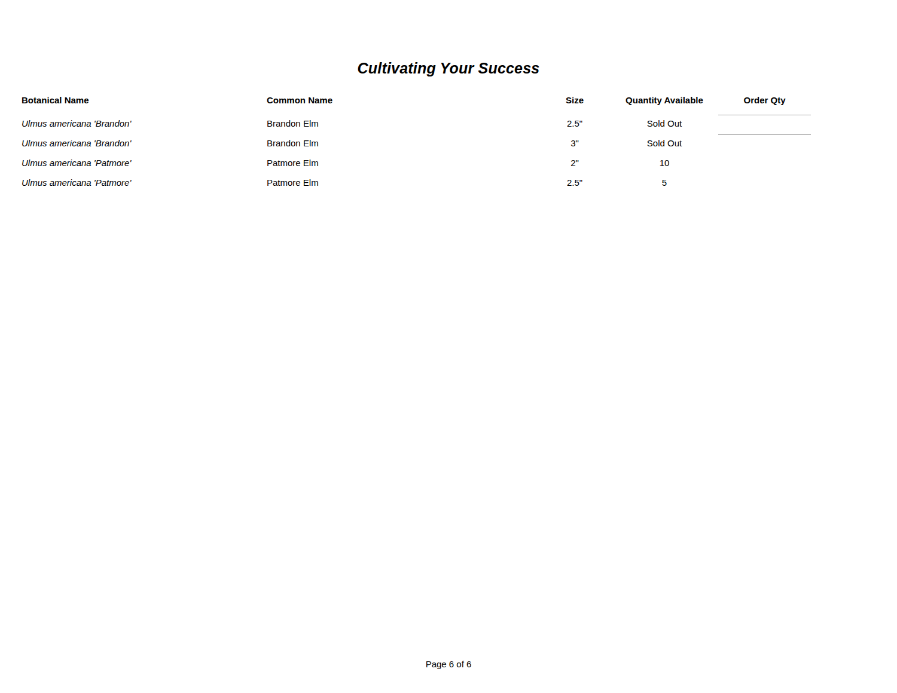Cultivating Your Success
| Botanical Name | Common Name | Size | Quantity Available | Order Qty |
| --- | --- | --- | --- | --- |
| Ulmus americana 'Brandon' | Brandon Elm | 2.5" | Sold Out | |
| Ulmus americana 'Brandon' | Brandon Elm | 3" | Sold Out | |
| Ulmus americana 'Patmore' | Patmore Elm | 2" | 10 | |
| Ulmus americana 'Patmore' | Patmore Elm | 2.5" | 5 | |
Page 6 of 6